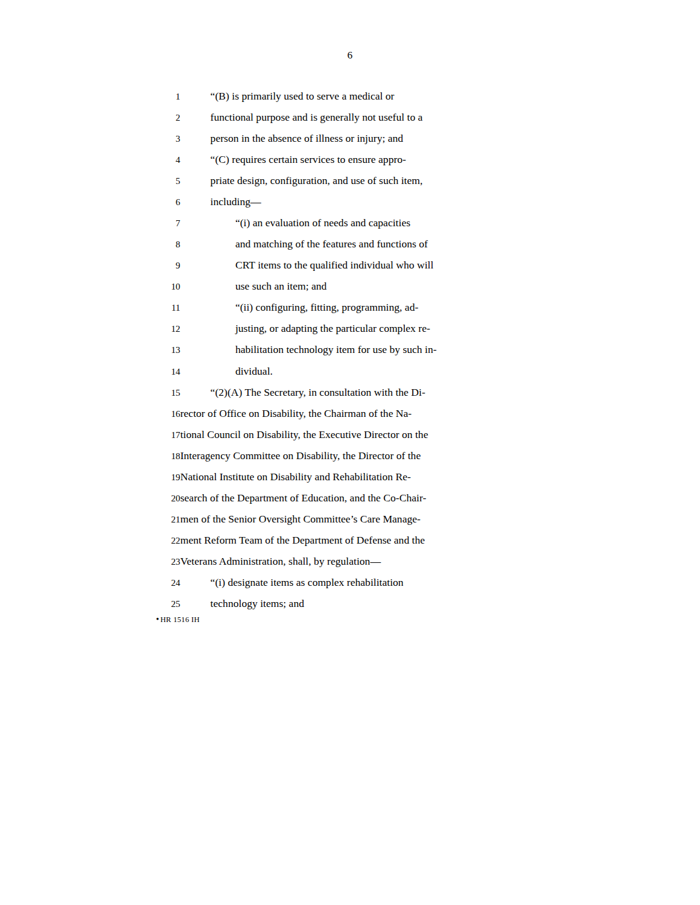6
| 1 | “(B) is primarily used to serve a medical or |
| 2 | functional purpose and is generally not useful to a |
| 3 | person in the absence of illness or injury; and |
| 4 | “(C) requires certain services to ensure appro- |
| 5 | priate design, configuration, and use of such item, |
| 6 | including— |
| 7 | “(i) an evaluation of needs and capacities |
| 8 | and matching of the features and functions of |
| 9 | CRT items to the qualified individual who will |
| 10 | use such an item; and |
| 11 | “(ii) configuring, fitting, programming, ad- |
| 12 | justing, or adapting the particular complex re- |
| 13 | habilitation technology item for use by such in- |
| 14 | dividual. |
| 15 | “(2)(A) The Secretary, in consultation with the Di- |
| 16 | rector of Office on Disability, the Chairman of the Na- |
| 17 | tional Council on Disability, the Executive Director on the |
| 18 | Interagency Committee on Disability, the Director of the |
| 19 | National Institute on Disability and Rehabilitation Re- |
| 20 | search of the Department of Education, and the Co-Chair- |
| 21 | men of the Senior Oversight Committee’s Care Manage- |
| 22 | ment Reform Team of the Department of Defense and the |
| 23 | Veterans Administration, shall, by regulation— |
| 24 | “(i) designate items as complex rehabilitation |
| 25 | technology items; and |
•HR 1516 IH